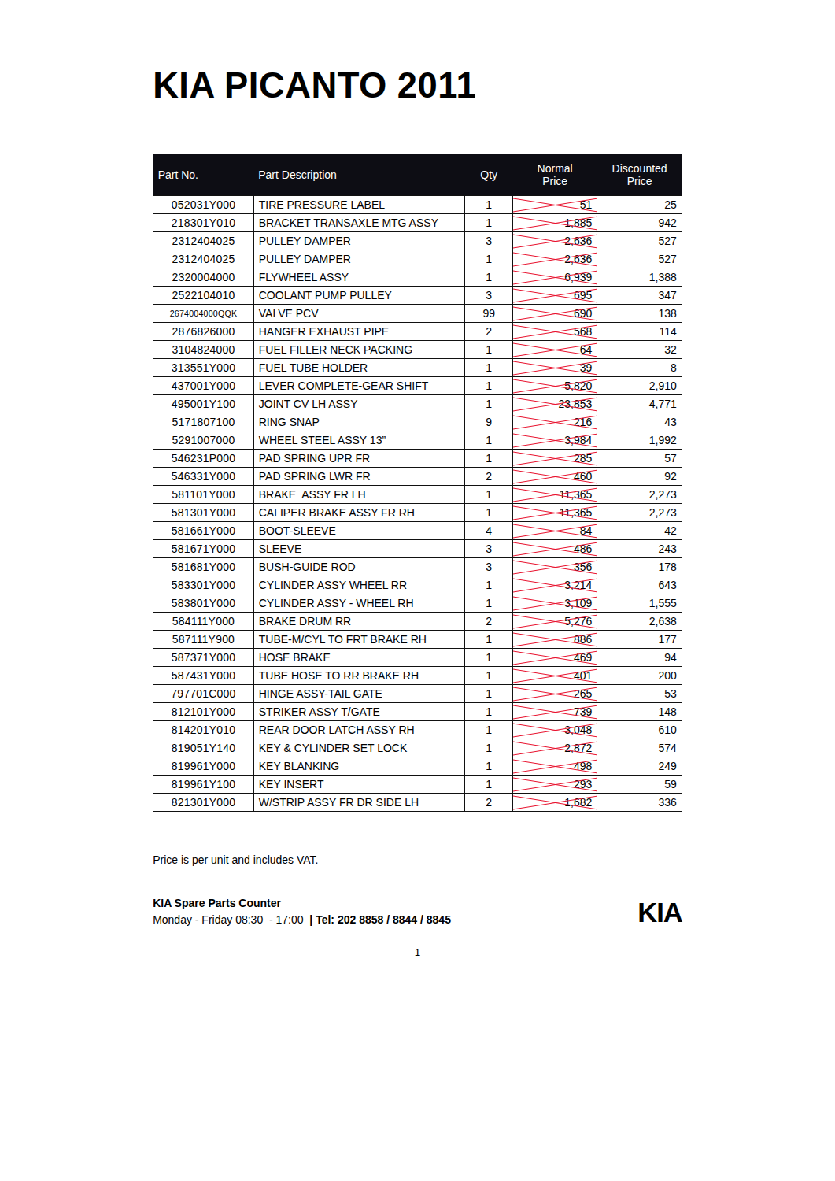KIA PICANTO 2011
| Part No. | Part Description | Qty | Normal Price | Discounted Price |
| --- | --- | --- | --- | --- |
| 052031Y000 | TIRE PRESSURE LABEL | 1 | 51 | 25 |
| 218301Y010 | BRACKET TRANSAXLE MTG ASSY | 1 | 1,885 | 942 |
| 2312404025 | PULLEY DAMPER | 3 | 2,636 | 527 |
| 2312404025 | PULLEY DAMPER | 1 | 2,636 | 527 |
| 2320004000 | FLYWHEEL ASSY | 1 | 6,939 | 1,388 |
| 2522104010 | COOLANT PUMP PULLEY | 3 | 695 | 347 |
| 2674004000QQK | VALVE PCV | 99 | 690 | 138 |
| 2876826000 | HANGER EXHAUST PIPE | 2 | 568 | 114 |
| 3104824000 | FUEL FILLER NECK PACKING | 1 | 64 | 32 |
| 313551Y000 | FUEL TUBE HOLDER | 1 | 39 | 8 |
| 437001Y000 | LEVER COMPLETE-GEAR SHIFT | 1 | 5,820 | 2,910 |
| 495001Y100 | JOINT CV LH ASSY | 1 | 23,853 | 4,771 |
| 5171807100 | RING SNAP | 9 | 216 | 43 |
| 5291007000 | WHEEL STEEL ASSY 13” | 1 | 3,984 | 1,992 |
| 546231P000 | PAD SPRING UPR FR | 1 | 285 | 57 |
| 546331Y000 | PAD SPRING LWR FR | 2 | 460 | 92 |
| 581101Y000 | BRAKE ASSY FR LH | 1 | 11,365 | 2,273 |
| 581301Y000 | CALIPER BRAKE ASSY FR RH | 1 | 11,365 | 2,273 |
| 581661Y000 | BOOT-SLEEVE | 4 | 84 | 42 |
| 581671Y000 | SLEEVE | 3 | 486 | 243 |
| 581681Y000 | BUSH-GUIDE ROD | 3 | 356 | 178 |
| 583301Y000 | CYLINDER ASSY WHEEL RR | 1 | 3,214 | 643 |
| 583801Y000 | CYLINDER ASSY - WHEEL RH | 1 | 3,109 | 1,555 |
| 584111Y000 | BRAKE DRUM RR | 2 | 5,276 | 2,638 |
| 587111Y900 | TUBE-M/CYL TO FRT BRAKE RH | 1 | 886 | 177 |
| 587371Y000 | HOSE BRAKE | 1 | 469 | 94 |
| 587431Y000 | TUBE HOSE TO RR BRAKE RH | 1 | 401 | 200 |
| 797701C000 | HINGE ASSY-TAIL GATE | 1 | 265 | 53 |
| 812101Y000 | STRIKER ASSY T/GATE | 1 | 739 | 148 |
| 814201Y010 | REAR DOOR LATCH ASSY RH | 1 | 3,048 | 610 |
| 819051Y140 | KEY & CYLINDER SET LOCK | 1 | 2,872 | 574 |
| 819961Y000 | KEY BLANKING | 1 | 498 | 249 |
| 819961Y100 | KEY INSERT | 1 | 293 | 59 |
| 821301Y000 | W/STRIP ASSY FR DR SIDE LH | 2 | 1,682 | 336 |
Price is per unit and includes VAT.
KIA Spare Parts Counter
Monday - Friday 08:30 - 17:00 | Tel: 202 8858 / 8844 / 8845
KIA
1